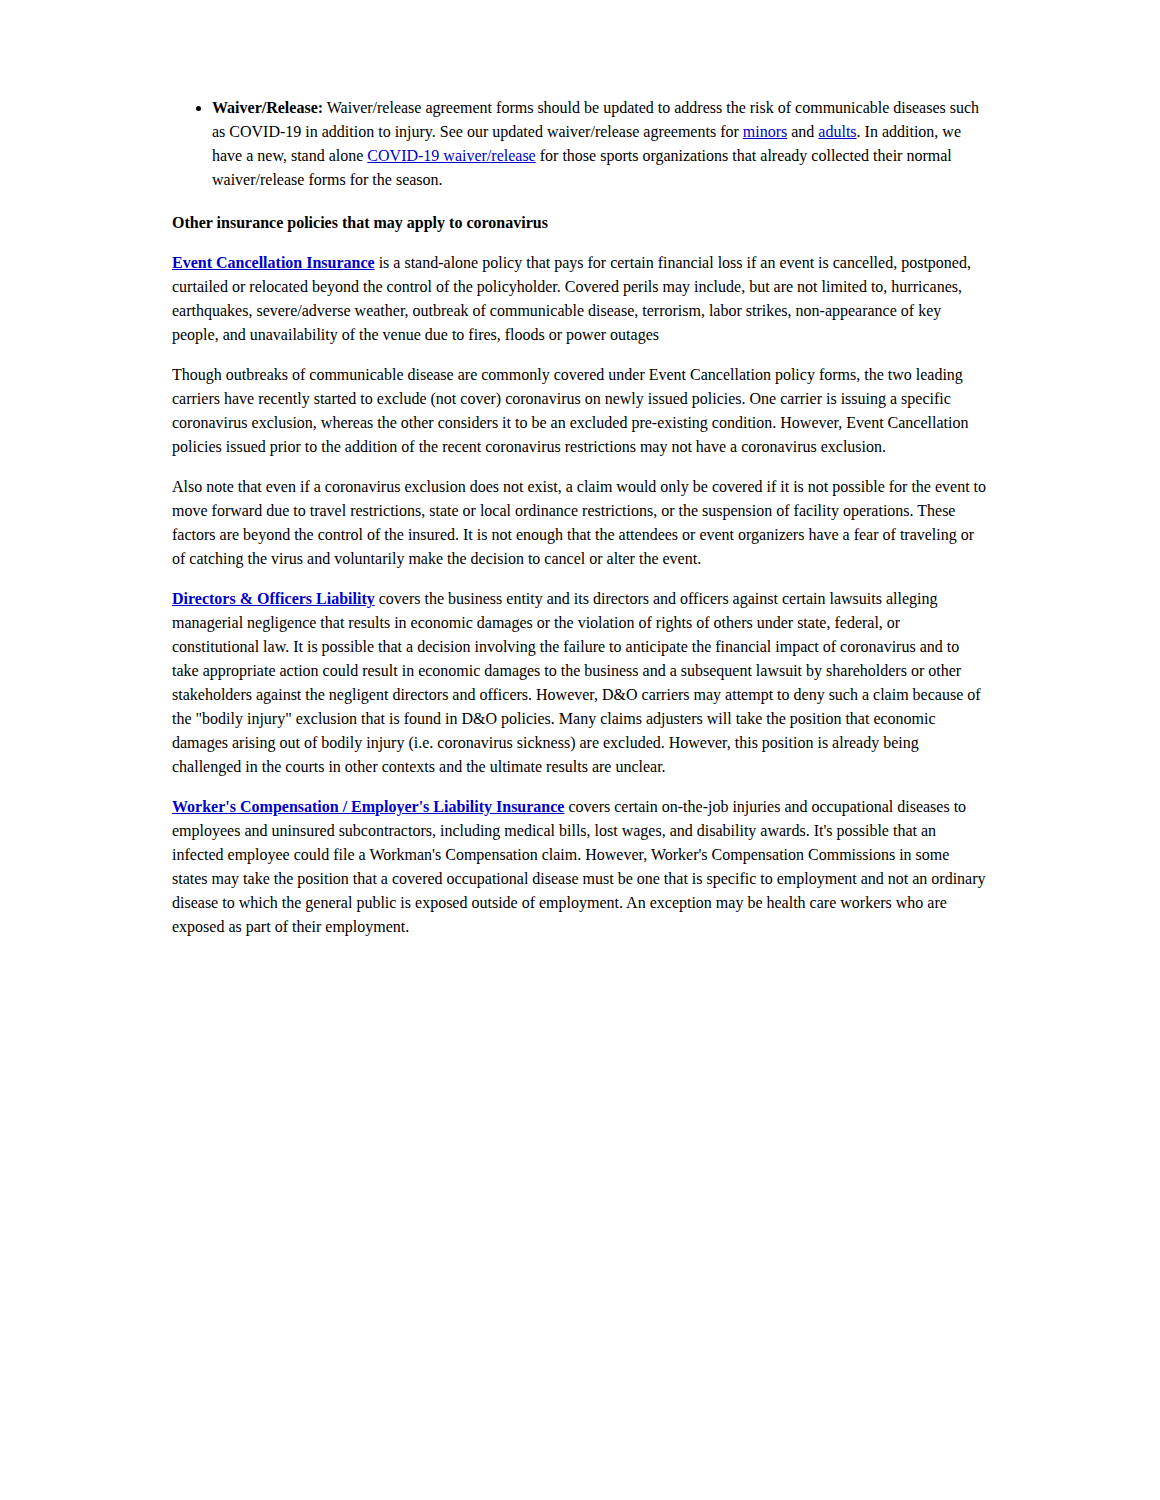Waiver/Release: Waiver/release agreement forms should be updated to address the risk of communicable diseases such as COVID-19 in addition to injury. See our updated waiver/release agreements for minors and adults. In addition, we have a new, stand alone COVID-19 waiver/release for those sports organizations that already collected their normal waiver/release forms for the season.
Other insurance policies that may apply to coronavirus
Event Cancellation Insurance is a stand-alone policy that pays for certain financial loss if an event is cancelled, postponed, curtailed or relocated beyond the control of the policyholder. Covered perils may include, but are not limited to, hurricanes, earthquakes, severe/adverse weather, outbreak of communicable disease, terrorism, labor strikes, non-appearance of key people, and unavailability of the venue due to fires, floods or power outages
Though outbreaks of communicable disease are commonly covered under Event Cancellation policy forms, the two leading carriers have recently started to exclude (not cover) coronavirus on newly issued policies. One carrier is issuing a specific coronavirus exclusion, whereas the other considers it to be an excluded pre-existing condition. However, Event Cancellation policies issued prior to the addition of the recent coronavirus restrictions may not have a coronavirus exclusion.
Also note that even if a coronavirus exclusion does not exist, a claim would only be covered if it is not possible for the event to move forward due to travel restrictions, state or local ordinance restrictions, or the suspension of facility operations. These factors are beyond the control of the insured. It is not enough that the attendees or event organizers have a fear of traveling or of catching the virus and voluntarily make the decision to cancel or alter the event.
Directors & Officers Liability covers the business entity and its directors and officers against certain lawsuits alleging managerial negligence that results in economic damages or the violation of rights of others under state, federal, or constitutional law. It is possible that a decision involving the failure to anticipate the financial impact of coronavirus and to take appropriate action could result in economic damages to the business and a subsequent lawsuit by shareholders or other stakeholders against the negligent directors and officers. However, D&O carriers may attempt to deny such a claim because of the "bodily injury" exclusion that is found in D&O policies. Many claims adjusters will take the position that economic damages arising out of bodily injury (i.e. coronavirus sickness) are excluded. However, this position is already being challenged in the courts in other contexts and the ultimate results are unclear.
Worker's Compensation / Employer's Liability Insurance covers certain on-the-job injuries and occupational diseases to employees and uninsured subcontractors, including medical bills, lost wages, and disability awards. It's possible that an infected employee could file a Workman's Compensation claim. However, Worker's Compensation Commissions in some states may take the position that a covered occupational disease must be one that is specific to employment and not an ordinary disease to which the general public is exposed outside of employment. An exception may be health care workers who are exposed as part of their employment.